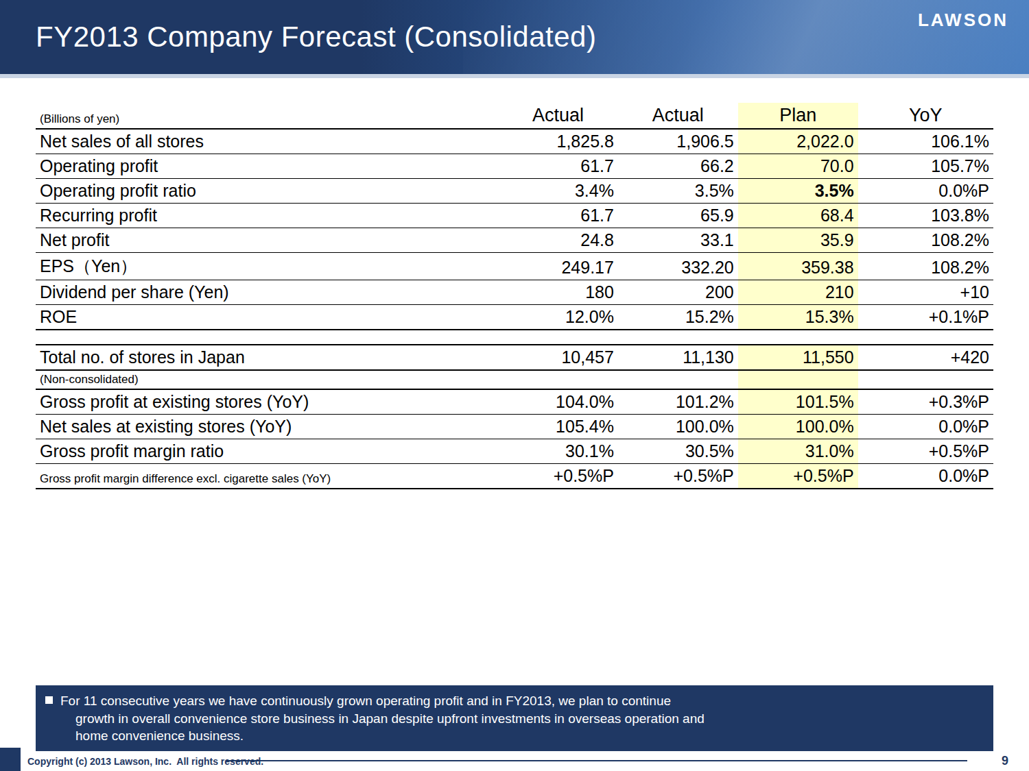FY2013 Company Forecast (Consolidated)
LAWSON
| (Billions of yen) | Actual | Actual | Plan | YoY |
| Net sales of all stores | 1,825.8 | 1,906.5 | 2,022.0 | 106.1% |
| Operating profit | 61.7 | 66.2 | 70.0 | 105.7% |
| Operating profit ratio | 3.4% | 3.5% | 3.5% | 0.0%P |
| Recurring profit | 61.7 | 65.9 | 68.4 | 103.8% |
| Net profit | 24.8 | 33.1 | 35.9 | 108.2% |
| EPS（Yen） | 249.17 | 332.20 | 359.38 | 108.2% |
| Dividend per share (Yen) | 180 | 200 | 210 | +10 |
| ROE | 12.0% | 15.2% | 15.3% | +0.1%P |
| Total no. of stores in Japan | 10,457 | 11,130 | 11,550 | +420 |
| (Non-consolidated) | | | | |
| Gross profit at existing stores (YoY) | 104.0% | 101.2% | 101.5% | +0.3%P |
| Net sales at existing stores (YoY) | 105.4% | 100.0% | 100.0% | 0.0%P |
| Gross profit margin ratio | 30.1% | 30.5% | 31.0% | +0.5%P |
| Gross profit margin difference excl. cigarette sales (YoY) | +0.5%P | +0.5%P | +0.5%P | 0.0%P |
For 11 consecutive years we have continuously grown operating profit and in FY2013, we plan to continue
growth in overall convenience store business in Japan despite upfront investments in overseas operation and
home convenience business.
ROE target in FY2013 is 15.3%.
Copyright (c) 2013 Lawson, Inc. All rights reserved.
9